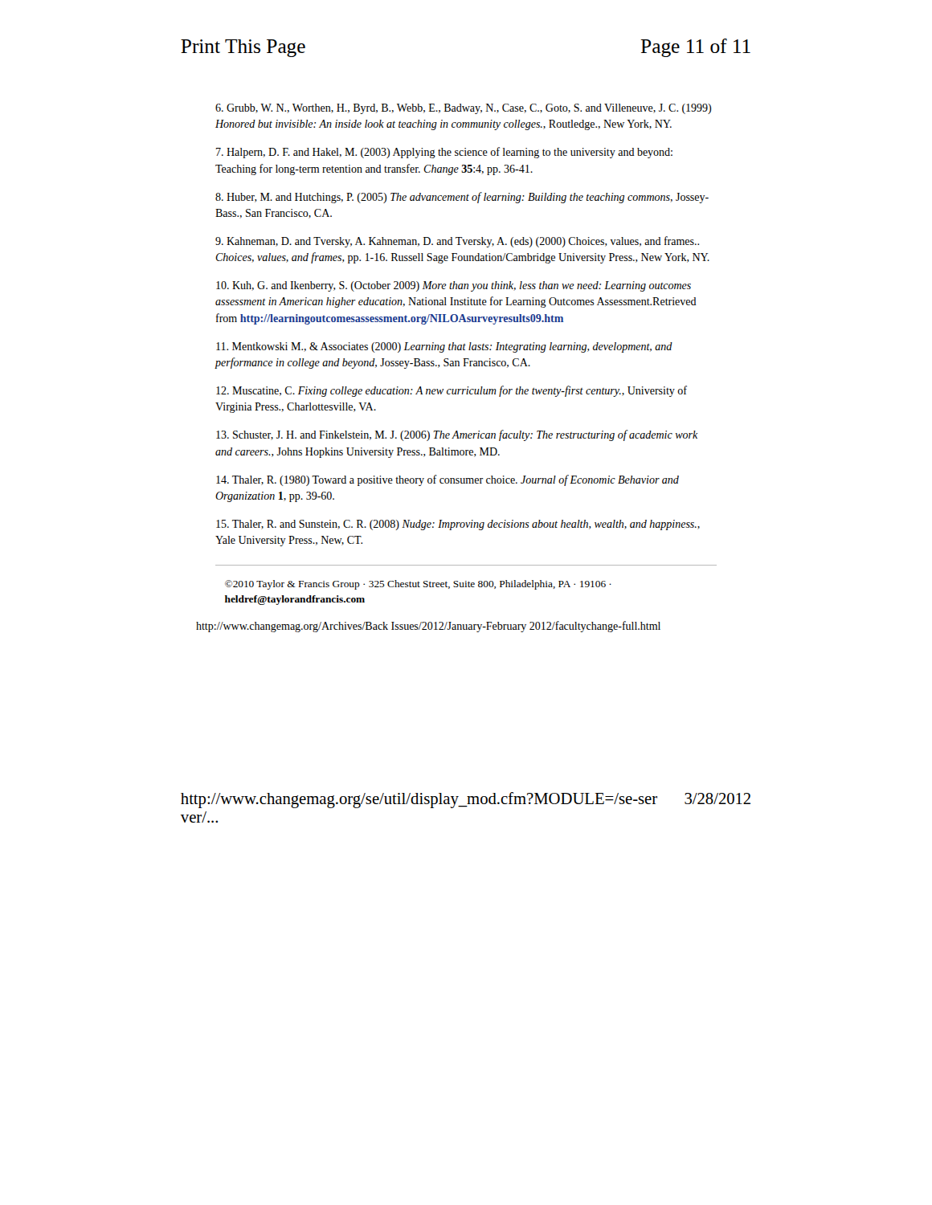Print This Page
Page 11 of 11
6. Grubb, W. N., Worthen, H., Byrd, B., Webb, E., Badway, N., Case, C., Goto, S. and Villeneuve, J. C. (1999) Honored but invisible: An inside look at teaching in community colleges., Routledge., New York, NY.
7. Halpern, D. F. and Hakel, M. (2003) Applying the science of learning to the university and beyond: Teaching for long-term retention and transfer. Change 35:4, pp. 36-41.
8. Huber, M. and Hutchings, P. (2005) The advancement of learning: Building the teaching commons, Jossey-Bass., San Francisco, CA.
9. Kahneman, D. and Tversky, A. Kahneman, D. and Tversky, A. (eds) (2000) Choices, values, and frames.. Choices, values, and frames, pp. 1-16. Russell Sage Foundation/Cambridge University Press., New York, NY.
10. Kuh, G. and Ikenberry, S. (October 2009) More than you think, less than we need: Learning outcomes assessment in American higher education, National Institute for Learning Outcomes Assessment.Retrieved from http://learningoutcomesassessment.org/NILOAsurveyresults09.htm
11. Mentkowski M., & Associates (2000) Learning that lasts: Integrating learning, development, and performance in college and beyond, Jossey-Bass., San Francisco, CA.
12. Muscatine, C. Fixing college education: A new curriculum for the twenty-first century., University of Virginia Press., Charlottesville, VA.
13. Schuster, J. H. and Finkelstein, M. J. (2006) The American faculty: The restructuring of academic work and careers., Johns Hopkins University Press., Baltimore, MD.
14. Thaler, R. (1980) Toward a positive theory of consumer choice. Journal of Economic Behavior and Organization 1, pp. 39-60.
15. Thaler, R. and Sunstein, C. R. (2008) Nudge: Improving decisions about health, wealth, and happiness., Yale University Press., New, CT.
©2010 Taylor & Francis Group · 325 Chestut Street, Suite 800, Philadelphia, PA · 19106 · heldref@taylorandfrancis.com
http://www.changemag.org/Archives/Back Issues/2012/January-February 2012/facultychange-full.html
http://www.changemag.org/se/util/display_mod.cfm?MODULE=/se-server/...
3/28/2012